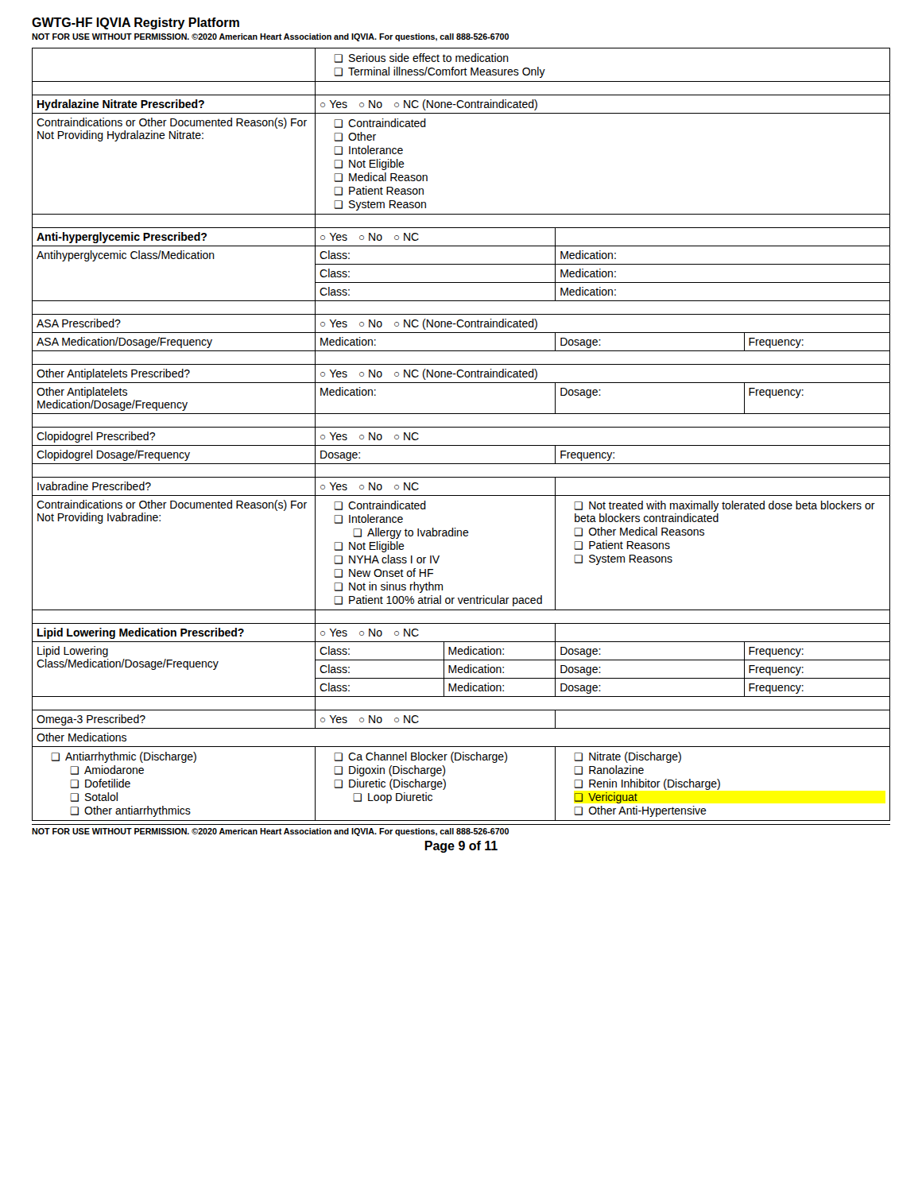GWTG-HF IQVIA Registry Platform
NOT FOR USE WITHOUT PERMISSION. ©2020 American Heart Association and IQVIA. For questions, call 888-526-6700
| | Serious side effect to medication Terminal illness/Comfort Measures Only |
| Hydralazine Nitrate Prescribed? | Yes No NC (None-Contraindicated) |
| Contraindications or Other Documented Reason(s) For Not Providing Hydralazine Nitrate: | Contraindicated Other Intolerance Not Eligible Medical Reason Patient Reason System Reason |
| Anti-hyperglycemic Prescribed? | Yes No NC | |
| Antihyperglycemic Class/Medication | Class: | Medication: |
| Class: | Medication: |
| Class: | Medication: |
| ASA Prescribed? | Yes No NC (None-Contraindicated) |
| ASA Medication/Dosage/Frequency | Medication: | Dosage: | Frequency: |
| Other Antiplatelets Prescribed? | Yes No NC (None-Contraindicated) |
| Other Antiplatelets Medication/Dosage/Frequency | Medication: | Dosage: | Frequency: |
| Clopidogrel Prescribed? | Yes No NC |
| Clopidogrel Dosage/Frequency | Dosage: | Frequency: |
| Ivabradine Prescribed? | Yes No NC | |
| Contraindications or Other Documented Reason(s) For Not Providing Ivabradine: | Contraindicated Intolerance Allergy to Ivabradine Not Eligible NYHA class I or IV New Onset of HF Not in sinus rhythm Patient 100% atrial or ventricular paced | Not treated with maximally tolerated dose beta blockers or beta blockers contraindicated Other Medical Reasons Patient Reasons System Reasons |
| Lipid Lowering Medication Prescribed? | Yes No NC | |
| Lipid Lowering Class/Medication/Dosage/Frequency | / Class: / Medication: / | Dosage: | Frequency: |
| / Class: / Medication: / | Dosage: | Frequency: |
| / Class: / Medication: / | Dosage: | Frequency: |
| Omega-3 Prescribed? | Yes No NC | |
| Other Medications |
| Antiarrhythmic (Discharge) Amiodarone Dofetilide Sotalol Other antiarrhythmics | Ca Channel Blocker (Discharge) Digoxin (Discharge) Diuretic (Discharge) Loop Diuretic | Nitrate (Discharge) Ranolazine Renin Inhibitor (Discharge) Vericiguat Other Anti-Hypertensive |
NOT FOR USE WITHOUT PERMISSION. ©2020 American Heart Association and IQVIA. For questions, call 888-526-6700
Page 9 of 11